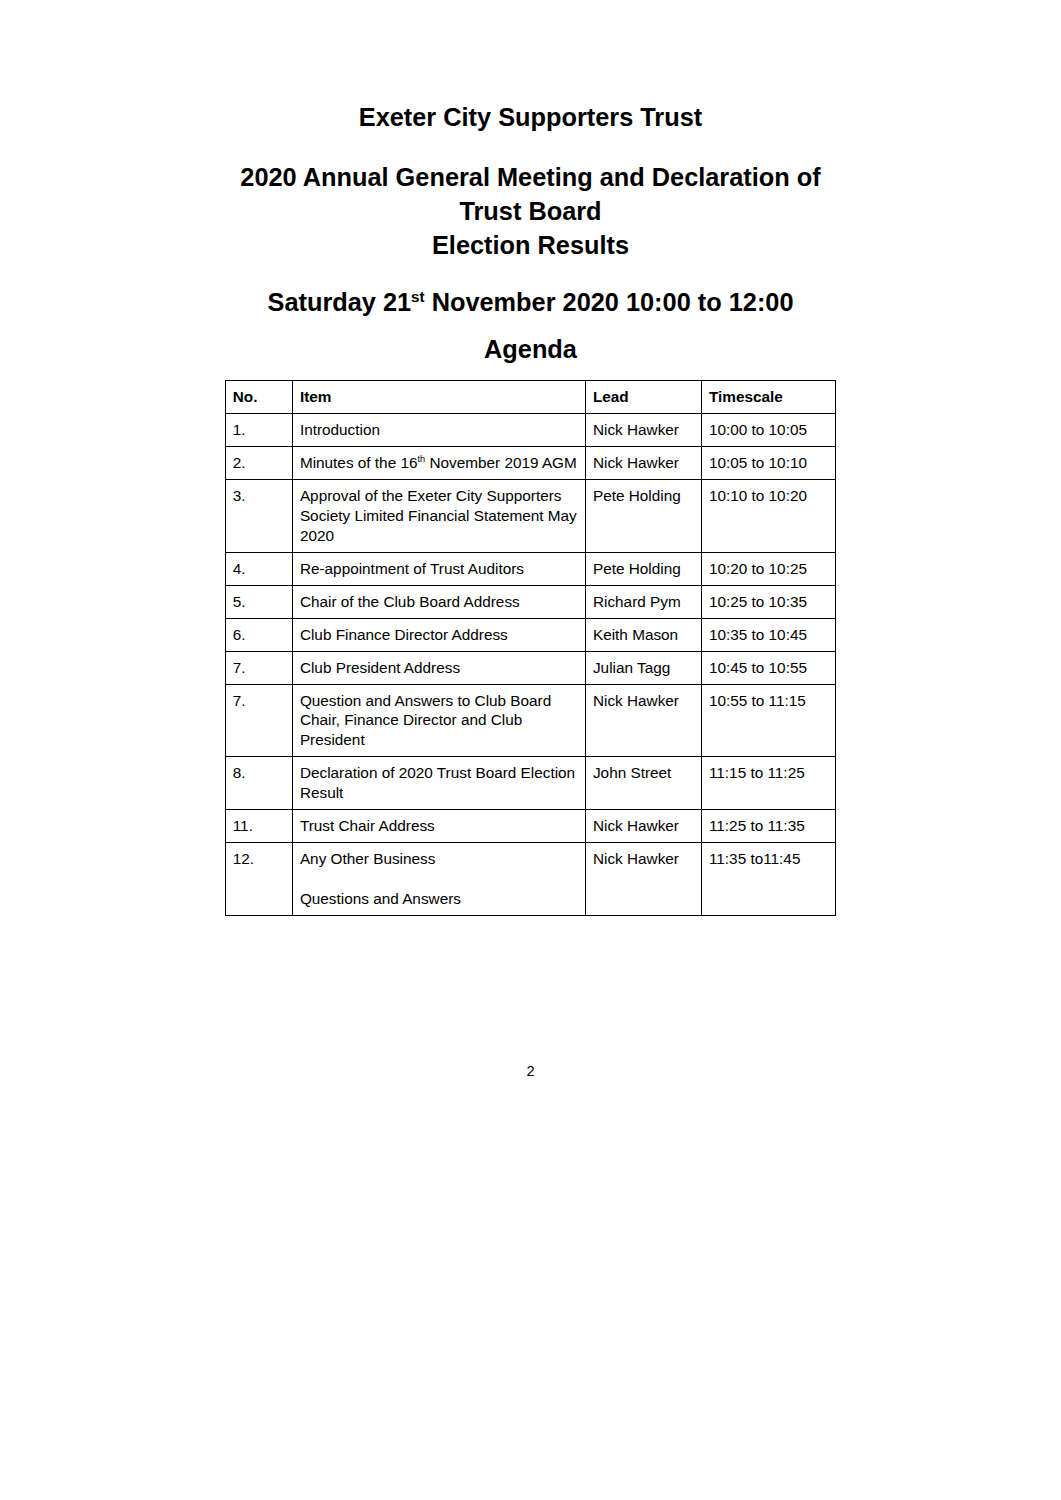Exeter City Supporters Trust
2020 Annual General Meeting and Declaration of Trust Board
Election Results
Saturday 21st November 2020 10:00 to 12:00
Agenda
| No. | Item | Lead | Timescale |
| --- | --- | --- | --- |
| 1. | Introduction | Nick Hawker | 10:00 to 10:05 |
| 2. | Minutes of the 16 th November 2019 AGM | Nick Hawker | 10:05 to 10:10 |
| 3. | Approval of the Exeter City Supporters Society Limited Financial Statement May 2020 | Pete Holding | 10:10 to 10:20 |
| 4. | Re-appointment of Trust Auditors | Pete Holding | 10:20 to 10:25 |
| 5. | Chair of the Club Board Address | Richard Pym | 10:25 to 10:35 |
| 6. | Club Finance Director Address | Keith Mason | 10:35 to 10:45 |
| 7. | Club President Address | Julian Tagg | 10:45 to 10:55 |
| 7. | Question and Answers to Club Board Chair, Finance Director and Club President | Nick Hawker | 10:55 to 11:15 |
| 8. | Declaration of 2020 Trust Board Election Result | John Street | 11:15 to 11:25 |
| 11. | Trust Chair Address | Nick Hawker | 11:25 to 11:35 |
| 12. | Any Other Business Questions and Answers | Nick Hawker | 11:35 to11:45 |
2